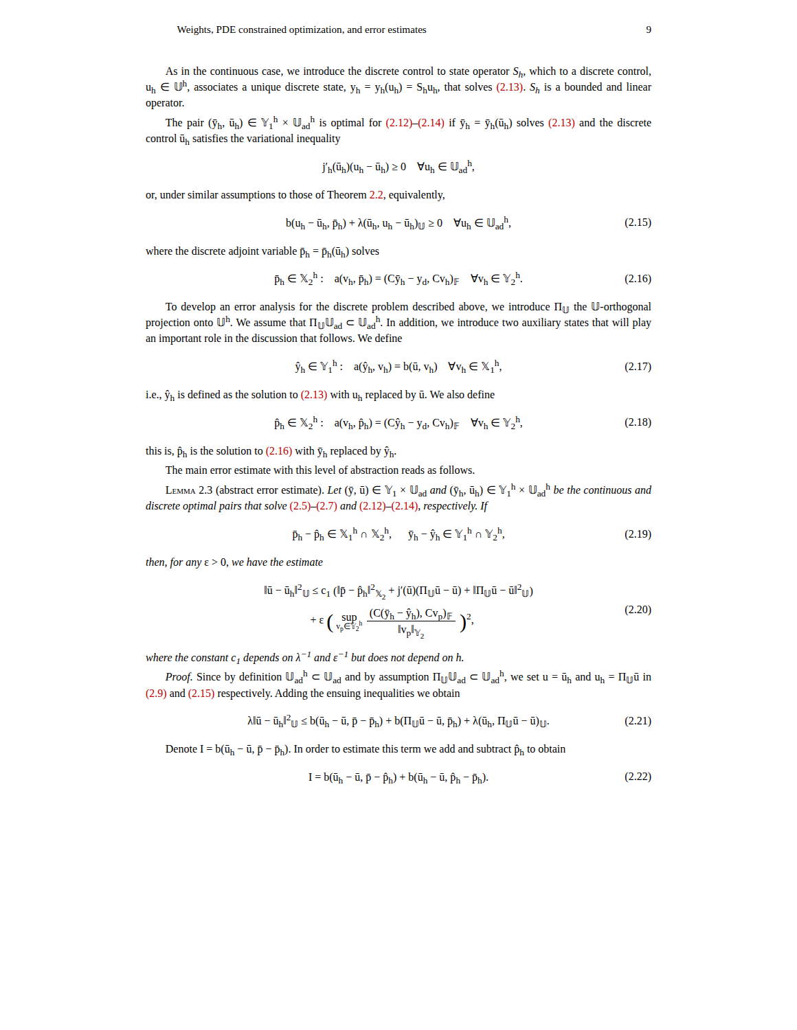Weights, PDE constrained optimization, and error estimates 9
As in the continuous case, we introduce the discrete control to state operator Sh, which to a discrete control, uh ∈ 𝕌h, associates a unique discrete state, yh = yh(uh) = Shuh, that solves (2.13). Sh is a bounded and linear operator.
The pair (ȳh, ūh) ∈ 𝕐1h × 𝕌adh is optimal for (2.12)–(2.14) if ȳh = ȳh(ūh) solves (2.13) and the discrete control ūh satisfies the variational inequality
j′h(ūh)(uh − ūh) ≥ 0 ∀uh ∈ 𝕌adh,
or, under similar assumptions to those of Theorem 2.2, equivalently,
b(uh − ūh, p̄h) + λ(ūh, uh − ūh)𝕌 ≥ 0 ∀uh ∈ 𝕌adh, (2.15)
where the discrete adjoint variable p̄h = p̄h(ūh) solves
p̄h ∈ 𝕏2h : a(vh, p̄h) = (Cȳh − yd, Cvh)𝔽 ∀vh ∈ 𝕐2h. (2.16)
To develop an error analysis for the discrete problem described above, we introduce Π𝕌 the 𝕌-orthogonal projection onto 𝕌h. We assume that Π𝕌𝕌ad ⊂ 𝕌adh. In addition, we introduce two auxiliary states that will play an important role in the discussion that follows. We define
ŷh ∈ 𝕐1h : a(ŷh, vh) = b(ū, vh) ∀vh ∈ 𝕏1h, (2.17)
i.e., ŷh is defined as the solution to (2.13) with uh replaced by ū. We also define
p̂h ∈ 𝕏2h : a(vh, p̂h) = (Cŷh − yd, Cvh)𝔽 ∀vh ∈ 𝕐2h, (2.18)
this is, p̂h is the solution to (2.16) with ȳh replaced by ŷh.
The main error estimate with this level of abstraction reads as follows.
Lemma 2.3 (abstract error estimate). Let (ȳ, ū) ∈ 𝕐1 × 𝕌ad and (ȳh, ūh) ∈ 𝕐1h × 𝕌adh be the continuous and discrete optimal pairs that solve (2.5)–(2.7) and (2.12)–(2.14), respectively. If
p̄h − p̂h ∈ 𝕏1h ∩ 𝕏2h, ȳh − ŷh ∈ 𝕐1h ∩ 𝕐2h, (2.19)
then, for any ε > 0, we have the estimate
‖ū − ūh‖2𝕌 ≤ c1 (‖p̄ − p̂h‖2𝕏2 + j′(ū)(Π𝕌ū − ū) + ‖Π𝕌ū − ū‖2𝕌)
+ ε ( sup vp∈𝕐2h (C(ȳh − ŷh), Cvp)𝔽‖vp‖𝕐2 )2,
(2.20)
where the constant c1 depends on λ−1 and ε−1 but does not depend on h.
Proof. Since by definition 𝕌adh ⊂ 𝕌ad and by assumption Π𝕌𝕌ad ⊂ 𝕌adh, we set u = ūh and uh = Π𝕌ū in (2.9) and (2.15) respectively. Adding the ensuing inequalities we obtain
λ‖ū − ūh‖2𝕌 ≤ b(ūh − ū, p̄ − p̄h) + b(Π𝕌ū − ū, p̄h) + λ(ūh, Π𝕌ū − ū)𝕌. (2.21)
Denote I = b(ūh − ū, p̄ − p̄h). In order to estimate this term we add and subtract p̂h to obtain
I = b(ūh − ū, p̄ − p̂h) + b(ūh − ū, p̂h − p̄h). (2.22)